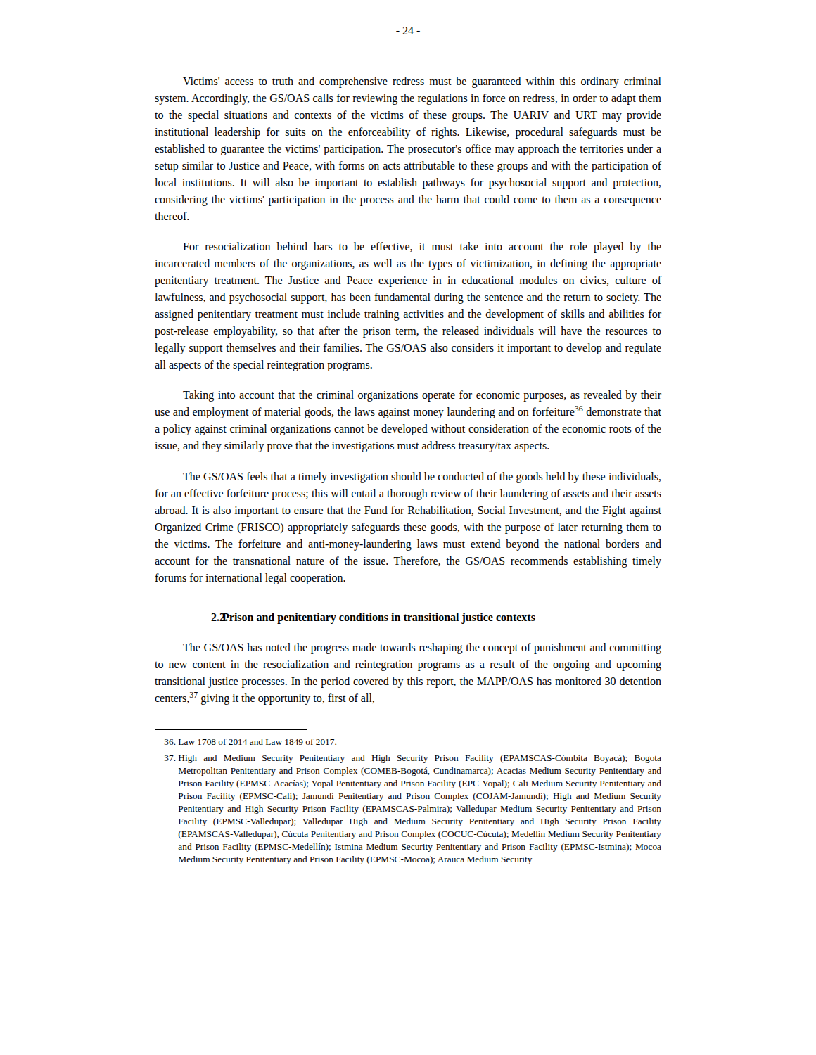- 24 -
Victims' access to truth and comprehensive redress must be guaranteed within this ordinary criminal system. Accordingly, the GS/OAS calls for reviewing the regulations in force on redress, in order to adapt them to the special situations and contexts of the victims of these groups. The UARIV and URT may provide institutional leadership for suits on the enforceability of rights. Likewise, procedural safeguards must be established to guarantee the victims' participation. The prosecutor's office may approach the territories under a setup similar to Justice and Peace, with forms on acts attributable to these groups and with the participation of local institutions. It will also be important to establish pathways for psychosocial support and protection, considering the victims' participation in the process and the harm that could come to them as a consequence thereof.
For resocialization behind bars to be effective, it must take into account the role played by the incarcerated members of the organizations, as well as the types of victimization, in defining the appropriate penitentiary treatment. The Justice and Peace experience in in educational modules on civics, culture of lawfulness, and psychosocial support, has been fundamental during the sentence and the return to society. The assigned penitentiary treatment must include training activities and the development of skills and abilities for post-release employability, so that after the prison term, the released individuals will have the resources to legally support themselves and their families. The GS/OAS also considers it important to develop and regulate all aspects of the special reintegration programs.
Taking into account that the criminal organizations operate for economic purposes, as revealed by their use and employment of material goods, the laws against money laundering and on forfeiture36 demonstrate that a policy against criminal organizations cannot be developed without consideration of the economic roots of the issue, and they similarly prove that the investigations must address treasury/tax aspects.
The GS/OAS feels that a timely investigation should be conducted of the goods held by these individuals, for an effective forfeiture process; this will entail a thorough review of their laundering of assets and their assets abroad. It is also important to ensure that the Fund for Rehabilitation, Social Investment, and the Fight against Organized Crime (FRISCO) appropriately safeguards these goods, with the purpose of later returning them to the victims. The forfeiture and anti-money-laundering laws must extend beyond the national borders and account for the transnational nature of the issue. Therefore, the GS/OAS recommends establishing timely forums for international legal cooperation.
2.2. Prison and penitentiary conditions in transitional justice contexts
The GS/OAS has noted the progress made towards reshaping the concept of punishment and committing to new content in the resocialization and reintegration programs as a result of the ongoing and upcoming transitional justice processes. In the period covered by this report, the MAPP/OAS has monitored 30 detention centers,37 giving it the opportunity to, first of all,
Law 1708 of 2014 and Law 1849 of 2017.
High and Medium Security Penitentiary and High Security Prison Facility (EPAMSCAS-Cómbita Boyacá); Bogota Metropolitan Penitentiary and Prison Complex (COMEB-Bogotá, Cundinamarca); Acacias Medium Security Penitentiary and Prison Facility (EPMSC-Acacías); Yopal Penitentiary and Prison Facility (EPC-Yopal); Cali Medium Security Penitentiary and Prison Facility (EPMSC-Cali); Jamundí Penitentiary and Prison Complex (COJAM-Jamundí); High and Medium Security Penitentiary and High Security Prison Facility (EPAMSCAS-Palmira); Valledupar Medium Security Penitentiary and Prison Facility (EPMSC-Valledupar); Valledupar High and Medium Security Penitentiary and High Security Prison Facility (EPAMSCAS-Valledupar), Cúcuta Penitentiary and Prison Complex (COCUC-Cúcuta); Medellín Medium Security Penitentiary and Prison Facility (EPMSC-Medellín); Istmina Medium Security Penitentiary and Prison Facility (EPMSC-Istmina); Mocoa Medium Security Penitentiary and Prison Facility (EPMSC-Mocoa); Arauca Medium Security